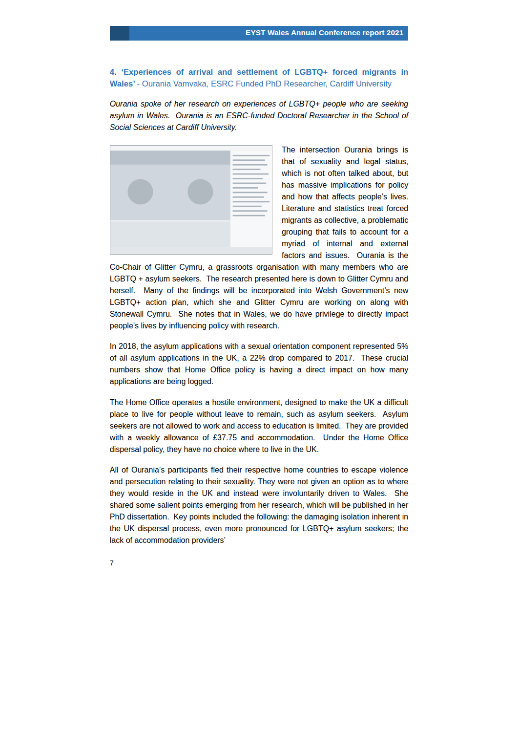EYST Wales Annual Conference report 2021
4. ‘Experiences of arrival and settlement of LGBTQ+ forced migrants in Wales’ - Ourania Vamvaka, ESRC Funded PhD Researcher, Cardiff University
Ourania spoke of her research on experiences of LGBTQ+ people who are seeking asylum in Wales. Ourania is an ESRC-funded Doctoral Researcher in the School of Social Sciences at Cardiff University.
The intersection Ourania brings is that of sexuality and legal status, which is not often talked about, but has massive implications for policy and how that affects people’s lives. Literature and statistics treat forced migrants as collective, a problematic grouping that fails to account for a myriad of internal and external factors and issues. Ourania is the Co-Chair of Glitter Cymru, a grassroots organisation with many members who are LGBTQ + asylum seekers. The research presented here is down to Glitter Cymru and herself. Many of the findings will be incorporated into Welsh Government’s new LGBTQ+ action plan, which she and Glitter Cymru are working on along with Stonewall Cymru. She notes that in Wales, we do have privilege to directly impact people’s lives by influencing policy with research.
In 2018, the asylum applications with a sexual orientation component represented 5% of all asylum applications in the UK, a 22% drop compared to 2017. These crucial numbers show that Home Office policy is having a direct impact on how many applications are being logged.
The Home Office operates a hostile environment, designed to make the UK a difficult place to live for people without leave to remain, such as asylum seekers. Asylum seekers are not allowed to work and access to education is limited. They are provided with a weekly allowance of £37.75 and accommodation. Under the Home Office dispersal policy, they have no choice where to live in the UK.
All of Ourania’s participants fled their respective home countries to escape violence and persecution relating to their sexuality. They were not given an option as to where they would reside in the UK and instead were involuntarily driven to Wales. She shared some salient points emerging from her research, which will be published in her PhD dissertation. Key points included the following: the damaging isolation inherent in the UK dispersal process, even more pronounced for LGBTQ+ asylum seekers; the lack of accommodation providers’
7